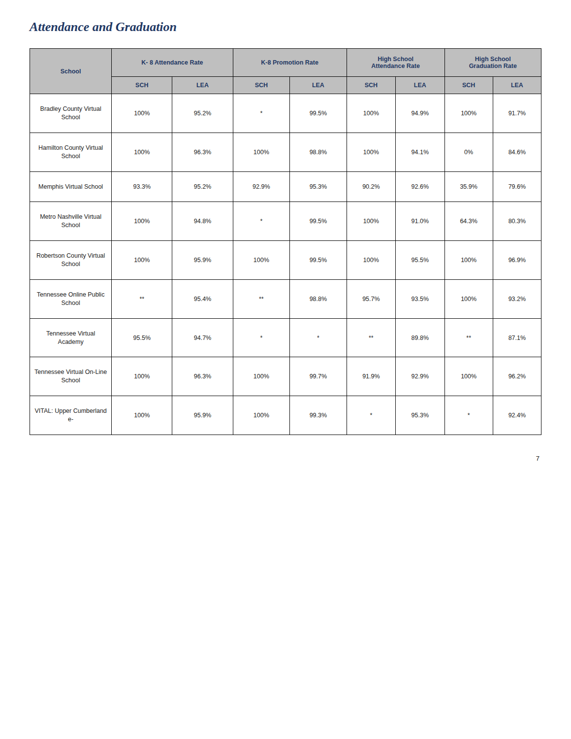Attendance and Graduation
| School | K- 8 Attendance Rate | K-8 Promotion Rate | High School Attendance Rate | High School Graduation Rate |
| --- | --- | --- | --- | --- |
| SCH | LEA | SCH | LEA | SCH | LEA | SCH | LEA |
| Bradley County Virtual School | 100% | 95.2% | * | 99.5% | 100% | 94.9% | 100% | 91.7% |
| Hamilton County Virtual School | 100% | 96.3% | 100% | 98.8% | 100% | 94.1% | 0% | 84.6% |
| Memphis Virtual School | 93.3% | 95.2% | 92.9% | 95.3% | 90.2% | 92.6% | 35.9% | 79.6% |
| Metro Nashville Virtual School | 100% | 94.8% | * | 99.5% | 100% | 91.0% | 64.3% | 80.3% |
| Robertson County Virtual School | 100% | 95.9% | 100% | 99.5% | 100% | 95.5% | 100% | 96.9% |
| Tennessee Online Public School | ** | 95.4% | ** | 98.8% | 95.7% | 93.5% | 100% | 93.2% |
| Tennessee Virtual Academy | 95.5% | 94.7% | * | * | ** | 89.8% | ** | 87.1% |
| Tennessee Virtual On-Line School | 100% | 96.3% | 100% | 99.7% | 91.9% | 92.9% | 100% | 96.2% |
| VITAL: Upper Cumberland e- | 100% | 95.9% | 100% | 99.3% | * | 95.3% | * | 92.4% |
7